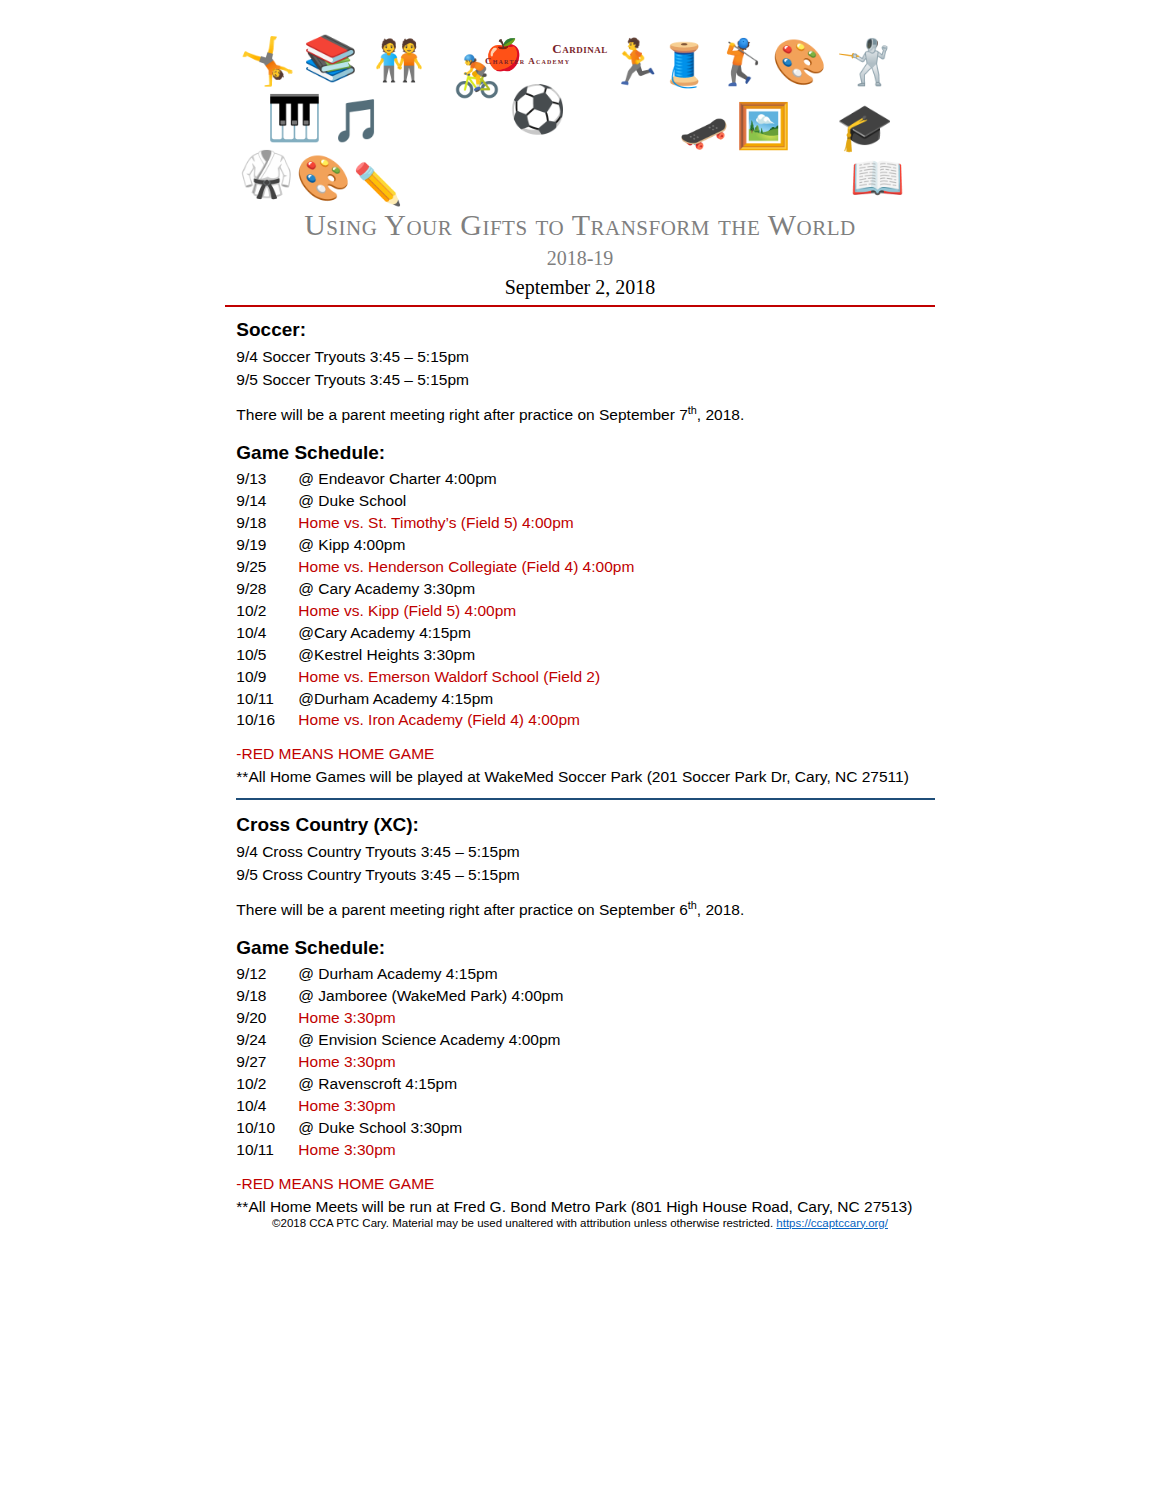🤸 📚 🧑‍🤝‍🧑 🚴 🏃 🧵 🏌️ 🎨 🤺 🎹 🎵 ⚽ 🛹 🖼️ 🎓 🥋 🎨 ✏️ 📖
🍎
Cardinal Charter Academy
Using Your Gifts to Transform the World
2018-19
September 2, 2018
Soccer:
9/4 Soccer Tryouts 3:45 – 5:15pm
9/5 Soccer Tryouts 3:45 – 5:15pm
There will be a parent meeting right after practice on September 7th, 2018.
Game Schedule:
| 9/13 | @ Endeavor Charter 4:00pm |
| 9/14 | @ Duke School |
| 9/18 | Home vs. St. Timothy’s (Field 5) 4:00pm |
| 9/19 | @ Kipp 4:00pm |
| 9/25 | Home vs. Henderson Collegiate (Field 4) 4:00pm |
| 9/28 | @ Cary Academy 3:30pm |
| 10/2 | Home vs. Kipp (Field 5) 4:00pm |
| 10/4 | @Cary Academy 4:15pm |
| 10/5 | @Kestrel Heights 3:30pm |
| 10/9 | Home vs. Emerson Waldorf School (Field 2) |
| 10/11 | @Durham Academy 4:15pm |
| 10/16 | Home vs. Iron Academy (Field 4) 4:00pm |
-RED MEANS HOME GAME
**All Home Games will be played at WakeMed Soccer Park (201 Soccer Park Dr, Cary, NC 27511)
Cross Country (XC):
9/4 Cross Country Tryouts 3:45 – 5:15pm
9/5 Cross Country Tryouts 3:45 – 5:15pm
There will be a parent meeting right after practice on September 6th, 2018.
Game Schedule:
| 9/12 | @ Durham Academy 4:15pm |
| 9/18 | @ Jamboree (WakeMed Park) 4:00pm |
| 9/20 | Home 3:30pm |
| 9/24 | @ Envision Science Academy 4:00pm |
| 9/27 | Home 3:30pm |
| 10/2 | @ Ravenscroft 4:15pm |
| 10/4 | Home 3:30pm |
| 10/10 | @ Duke School 3:30pm |
| 10/11 | Home 3:30pm |
-RED MEANS HOME GAME
**All Home Meets will be run at Fred G. Bond Metro Park (801 High House Road, Cary, NC 27513)
©2018 CCA PTC Cary. Material may be used unaltered with attribution unless otherwise restricted. https://ccaptccary.org/